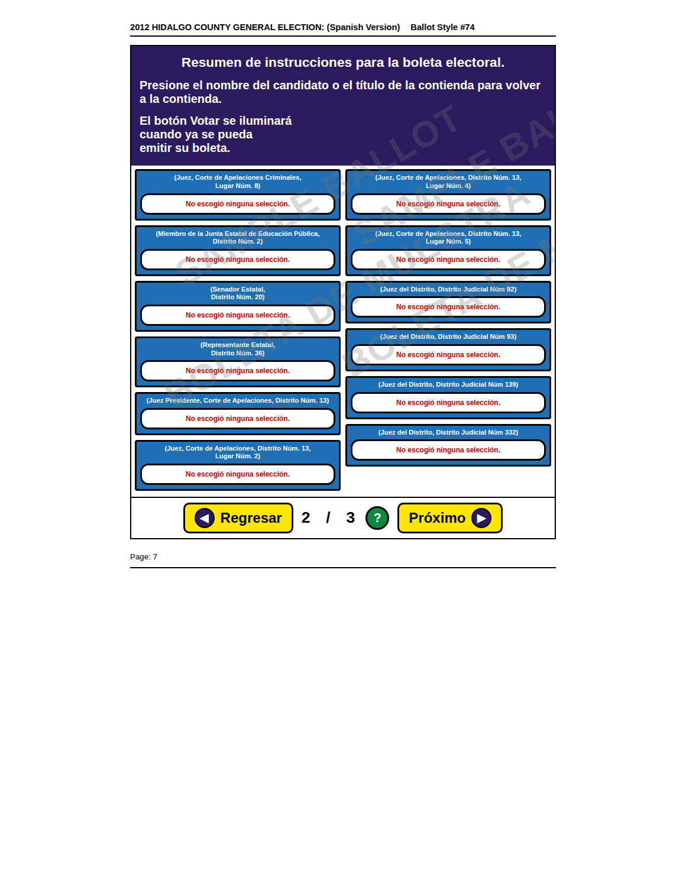2012 HIDALGO COUNTY GENERAL ELECTION: (Spanish Version)Ballot Style #74
Resumen de instrucciones para la boleta electoral.
Presione el nombre del candidato o el título de la contienda para volver a la contienda.
El botón Votar se iluminará
cuando ya se pueda
emitir su boleta.
(Juez, Corte de Apelaciones Criminales,
Lugar Núm. 8)
No escogió ninguna selección.
(Miembro de la Junta Estatal de Educación Pública,
Distrito Núm. 2)
No escogió ninguna selección.
(Senador Estatal,
Distrito Núm. 20)
No escogió ninguna selección.
(Representante Estatal,
Distrito Núm. 36)
No escogió ninguna selección.
(Juez Presidente, Corte de Apelaciones, Distrito Núm. 13)
No escogió ninguna selección.
(Juez, Corte de Apelaciones, Distrito Núm. 13,
Lugar Núm. 2)
No escogió ninguna selección.
(Juez, Corte de Apelaciones, Distrito Núm. 13,
Lugar Núm. 4)
No escogió ninguna selección.
(Juez, Corte de Apelaciones, Distrito Núm. 13,
Lugar Núm. 5)
No escogió ninguna selección.
(Juez del Distrito, Distrito Judicial Núm 92)
No escogió ninguna selección.
(Juez del Distrito, Distrito Judicial Núm 93)
No escogió ninguna selección.
(Juez del Distrito, Distrito Judicial Núm 139)
No escogió ninguna selección.
(Juez del Distrito, Distrito Judicial Núm 332)
No escogió ninguna selección.
◀ Regresar
2 / 3
?
Próximo ▶
SAMPLE BALLOT BOLETA DE MUESTRA SAMPLE BALLOT BOLETA DE MUESTRA
Page: 7